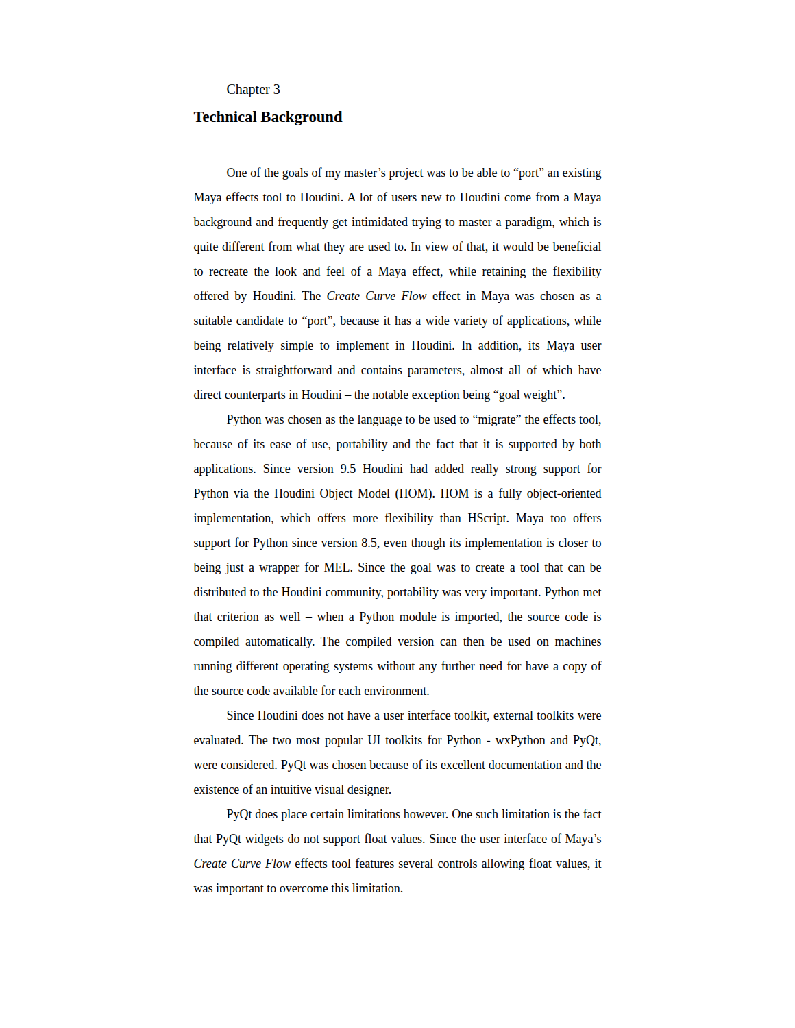Chapter 3
Technical Background
One of the goals of my master’s project was to be able to “port” an existing Maya effects tool to Houdini. A lot of users new to Houdini come from a Maya background and frequently get intimidated trying to master a paradigm, which is quite different from what they are used to. In view of that, it would be beneficial to recreate the look and feel of a Maya effect, while retaining the flexibility offered by Houdini. The Create Curve Flow effect in Maya was chosen as a suitable candidate to “port”, because it has a wide variety of applications, while being relatively simple to implement in Houdini. In addition, its Maya user interface is straightforward and contains parameters, almost all of which have direct counterparts in Houdini – the notable exception being “goal weight”.
Python was chosen as the language to be used to “migrate” the effects tool, because of its ease of use, portability and the fact that it is supported by both applications. Since version 9.5 Houdini had added really strong support for Python via the Houdini Object Model (HOM). HOM is a fully object-oriented implementation, which offers more flexibility than HScript. Maya too offers support for Python since version 8.5, even though its implementation is closer to being just a wrapper for MEL. Since the goal was to create a tool that can be distributed to the Houdini community, portability was very important. Python met that criterion as well – when a Python module is imported, the source code is compiled automatically. The compiled version can then be used on machines running different operating systems without any further need for have a copy of the source code available for each environment.
Since Houdini does not have a user interface toolkit, external toolkits were evaluated. The two most popular UI toolkits for Python - wxPython and PyQt, were considered. PyQt was chosen because of its excellent documentation and the existence of an intuitive visual designer.
PyQt does place certain limitations however. One such limitation is the fact that PyQt widgets do not support float values. Since the user interface of Maya’s Create Curve Flow effects tool features several controls allowing float values, it was important to overcome this limitation.